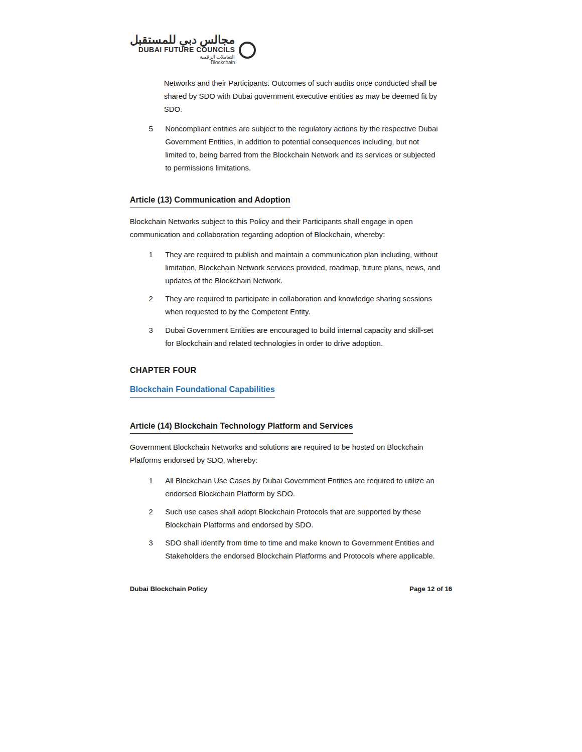مجالس دبي للمستقبل
Dubai Future Councils
التعاملات الرقمية Blockchain
Networks and their Participants. Outcomes of such audits once conducted shall be shared by SDO with Dubai government executive entities as may be deemed fit by SDO.
5 Noncompliant entities are subject to the regulatory actions by the respective Dubai Government Entities, in addition to potential consequences including, but not limited to, being barred from the Blockchain Network and its services or subjected to permissions limitations.
Article (13) Communication and Adoption
Blockchain Networks subject to this Policy and their Participants shall engage in open communication and collaboration regarding adoption of Blockchain, whereby:
1 They are required to publish and maintain a communication plan including, without limitation, Blockchain Network services provided, roadmap, future plans, news, and updates of the Blockchain Network.
2 They are required to participate in collaboration and knowledge sharing sessions when requested to by the Competent Entity.
3 Dubai Government Entities are encouraged to build internal capacity and skill-set for Blockchain and related technologies in order to drive adoption.
CHAPTER FOUR
Blockchain Foundational Capabilities
Article (14) Blockchain Technology Platform and Services
Government Blockchain Networks and solutions are required to be hosted on Blockchain Platforms endorsed by SDO, whereby:
1 All Blockchain Use Cases by Dubai Government Entities are required to utilize an endorsed Blockchain Platform by SDO.
2 Such use cases shall adopt Blockchain Protocols that are supported by these Blockchain Platforms and endorsed by SDO.
3 SDO shall identify from time to time and make known to Government Entities and Stakeholders the endorsed Blockchain Platforms and Protocols where applicable.
Dubai Blockchain Policy
Page 12 of 16